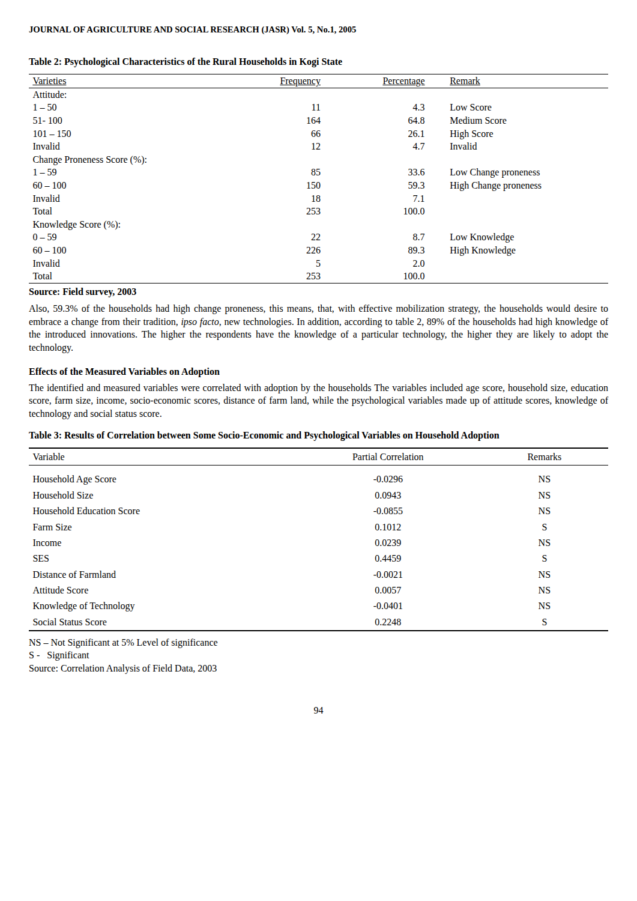JOURNAL OF AGRICULTURE AND SOCIAL RESEARCH (JASR) Vol. 5, No.1, 2005
Table 2: Psychological Characteristics of the Rural Households in Kogi State
| Varieties | Frequency | Percentage | Remark |
| --- | --- | --- | --- |
| Attitude: | | | |
| 1 – 50 | 11 | 4.3 | Low Score |
| 51- 100 | 164 | 64.8 | Medium Score |
| 101 – 150 | 66 | 26.1 | High Score |
| Invalid | 12 | 4.7 | Invalid |
| Change Proneness Score (%): | | | |
| 1 – 59 | 85 | 33.6 | Low Change proneness |
| 60 – 100 | 150 | 59.3 | High Change proneness |
| Invalid | 18 | 7.1 | |
| Total | 253 | 100.0 | |
| Knowledge Score (%): | | | |
| 0 – 59 | 22 | 8.7 | Low Knowledge |
| 60 – 100 | 226 | 89.3 | High Knowledge |
| Invalid | 5 | 2.0 | |
| Total | 253 | 100.0 | |
Source: Field survey, 2003
Also, 59.3% of the households had high change proneness, this means, that, with effective mobilization strategy, the households would desire to embrace a change from their tradition, ipso facto, new technologies. In addition, according to table 2, 89% of the households had high knowledge of the introduced innovations. The higher the respondents have the knowledge of a particular technology, the higher they are likely to adopt the technology.
Effects of the Measured Variables on Adoption
The identified and measured variables were correlated with adoption by the households The variables included age score, household size, education score, farm size, income, socio-economic scores, distance of farm land, while the psychological variables made up of attitude scores, knowledge of technology and social status score.
Table 3: Results of Correlation between Some Socio-Economic and Psychological Variables on Household Adoption
| Variable | Partial Correlation | Remarks |
| --- | --- | --- |
| Household Age Score | -0.0296 | NS |
| Household Size | 0.0943 | NS |
| Household Education Score | -0.0855 | NS |
| Farm Size | 0.1012 | S |
| Income | 0.0239 | NS |
| SES | 0.4459 | S |
| Distance of Farmland | -0.0021 | NS |
| Attitude Score | 0.0057 | NS |
| Knowledge of Technology | -0.0401 | NS |
| Social Status Score | 0.2248 | S |
NS – Not Significant at 5% Level of significance
S - Significant
Source: Correlation Analysis of Field Data, 2003
94